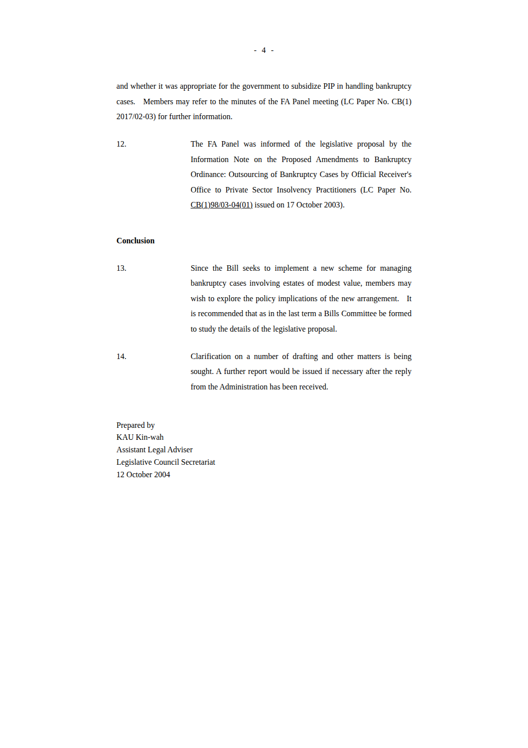- 4 -
and whether it was appropriate for the government to subsidize PIP in handling bankruptcy cases. Members may refer to the minutes of the FA Panel meeting (LC Paper No. CB(1) 2017/02-03) for further information.
12. The FA Panel was informed of the legislative proposal by the Information Note on the Proposed Amendments to Bankruptcy Ordinance: Outsourcing of Bankruptcy Cases by Official Receiver's Office to Private Sector Insolvency Practitioners (LC Paper No. CB(1)98/03-04(01) issued on 17 October 2003).
Conclusion
13. Since the Bill seeks to implement a new scheme for managing bankruptcy cases involving estates of modest value, members may wish to explore the policy implications of the new arrangement. It is recommended that as in the last term a Bills Committee be formed to study the details of the legislative proposal.
14. Clarification on a number of drafting and other matters is being sought. A further report would be issued if necessary after the reply from the Administration has been received.
Prepared by
KAU Kin-wah
Assistant Legal Adviser
Legislative Council Secretariat
12 October 2004